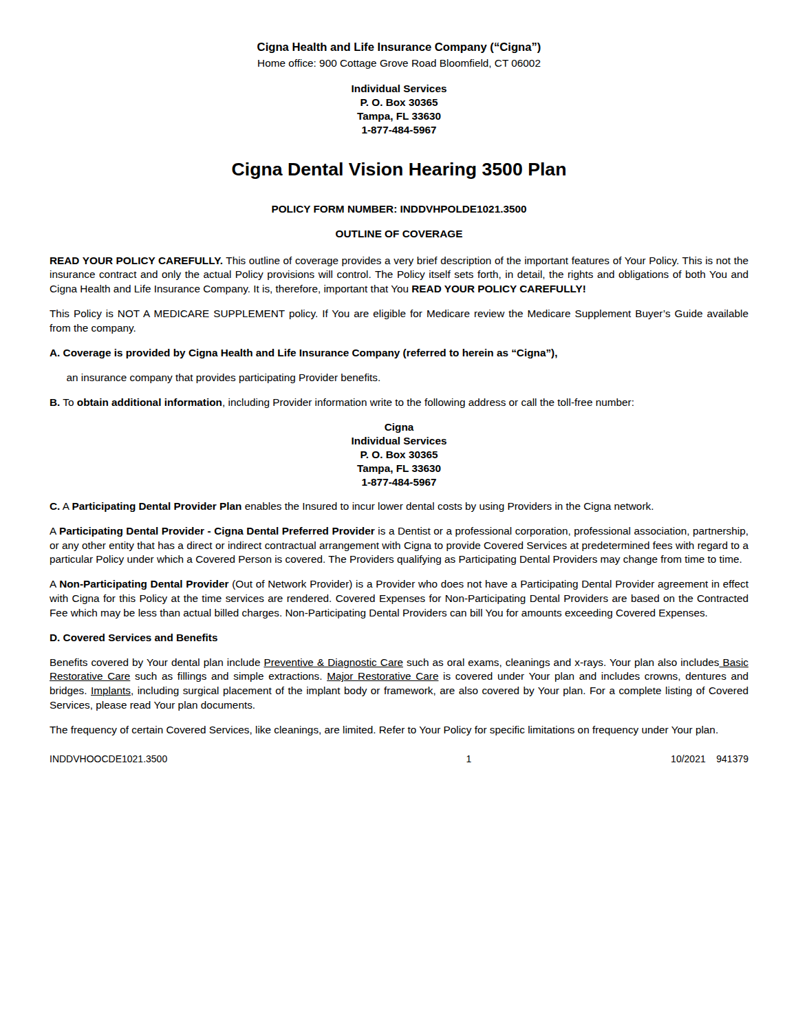Cigna Health and Life Insurance Company (“Cigna”)
Home office: 900 Cottage Grove Road Bloomfield, CT 06002
Individual Services
P. O. Box 30365
Tampa, FL 33630
1-877-484-5967
Cigna Dental Vision Hearing 3500 Plan
POLICY FORM NUMBER: INDDVHPOLDE1021.3500
OUTLINE OF COVERAGE
READ YOUR POLICY CAREFULLY. This outline of coverage provides a very brief description of the important features of Your Policy. This is not the insurance contract and only the actual Policy provisions will control. The Policy itself sets forth, in detail, the rights and obligations of both You and Cigna Health and Life Insurance Company. It is, therefore, important that You READ YOUR POLICY CAREFULLY!
This Policy is NOT A MEDICARE SUPPLEMENT policy. If You are eligible for Medicare review the Medicare Supplement Buyer’s Guide available from the company.
A. Coverage is provided by Cigna Health and Life Insurance Company (referred to herein as “Cigna”),
an insurance company that provides participating Provider benefits.
B. To obtain additional information, including Provider information write to the following address or call the toll-free number:
Cigna
Individual Services
P. O. Box 30365
Tampa, FL 33630
1-877-484-5967
C. A Participating Dental Provider Plan enables the Insured to incur lower dental costs by using Providers in the Cigna network.
A Participating Dental Provider - Cigna Dental Preferred Provider is a Dentist or a professional corporation, professional association, partnership, or any other entity that has a direct or indirect contractual arrangement with Cigna to provide Covered Services at predetermined fees with regard to a particular Policy under which a Covered Person is covered. The Providers qualifying as Participating Dental Providers may change from time to time.
A Non-Participating Dental Provider (Out of Network Provider) is a Provider who does not have a Participating Dental Provider agreement in effect with Cigna for this Policy at the time services are rendered. Covered Expenses for Non-Participating Dental Providers are based on the Contracted Fee which may be less than actual billed charges. Non-Participating Dental Providers can bill You for amounts exceeding Covered Expenses.
D. Covered Services and Benefits
Benefits covered by Your dental plan include Preventive & Diagnostic Care such as oral exams, cleanings and x-rays. Your plan also includes Basic Restorative Care such as fillings and simple extractions. Major Restorative Care is covered under Your plan and includes crowns, dentures and bridges. Implants, including surgical placement of the implant body or framework, are also covered by Your plan. For a complete listing of Covered Services, please read Your plan documents.
The frequency of certain Covered Services, like cleanings, are limited. Refer to Your Policy for specific limitations on frequency under Your plan.
| INDDVHOOCDE1021.3500 | 1 | 10/2021 941379 |